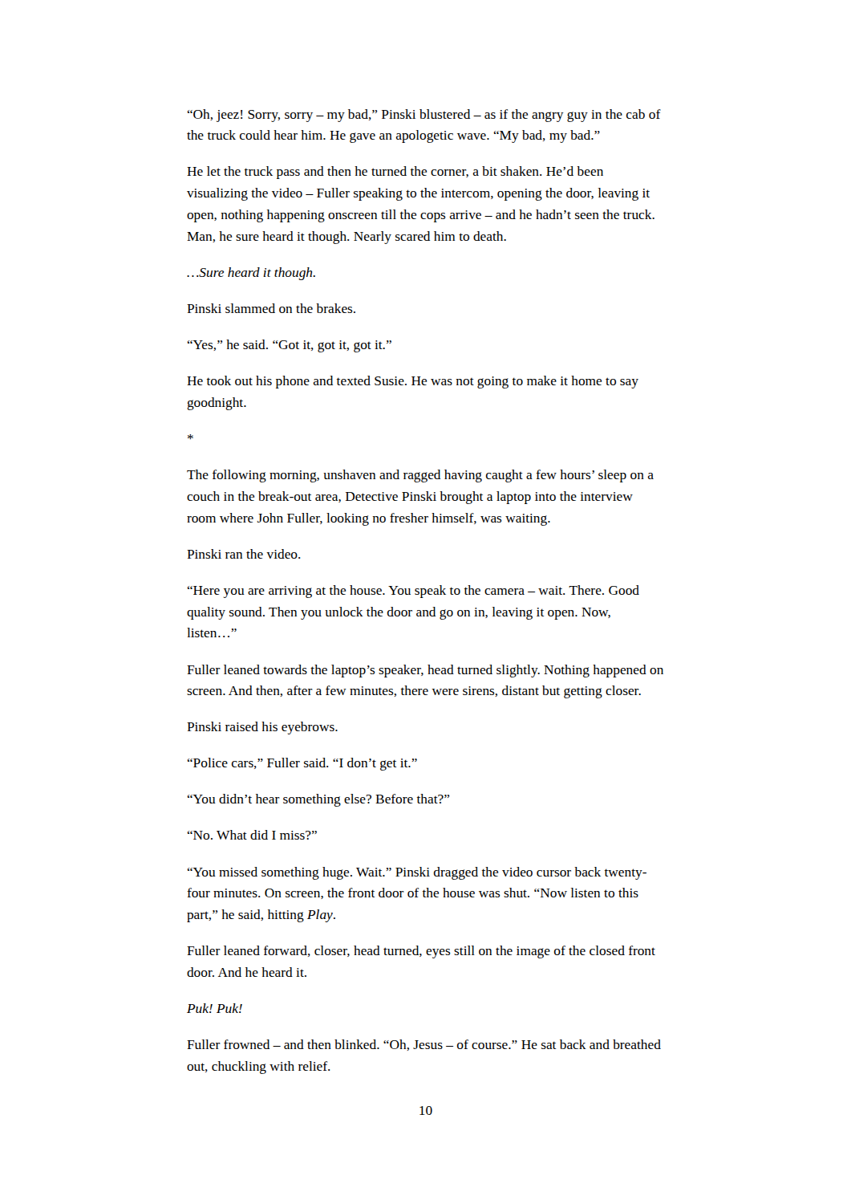“Oh, jeez! Sorry, sorry – my bad,” Pinski blustered – as if the angry guy in the cab of the truck could hear him. He gave an apologetic wave. “My bad, my bad.”
He let the truck pass and then he turned the corner, a bit shaken. He’d been visualizing the video – Fuller speaking to the intercom, opening the door, leaving it open, nothing happening onscreen till the cops arrive – and he hadn’t seen the truck. Man, he sure heard it though. Nearly scared him to death.
…Sure heard it though.
Pinski slammed on the brakes.
“Yes,” he said. “Got it, got it, got it.”
He took out his phone and texted Susie. He was not going to make it home to say goodnight.
*
The following morning, unshaven and ragged having caught a few hours’ sleep on a couch in the break-out area, Detective Pinski brought a laptop into the interview room where John Fuller, looking no fresher himself, was waiting.
Pinski ran the video.
“Here you are arriving at the house. You speak to the camera – wait. There. Good quality sound. Then you unlock the door and go on in, leaving it open. Now, listen…”
Fuller leaned towards the laptop’s speaker, head turned slightly. Nothing happened on screen. And then, after a few minutes, there were sirens, distant but getting closer.
Pinski raised his eyebrows.
“Police cars,” Fuller said. “I don’t get it.”
“You didn’t hear something else? Before that?”
“No. What did I miss?”
“You missed something huge. Wait.” Pinski dragged the video cursor back twenty-four minutes. On screen, the front door of the house was shut. “Now listen to this part,” he said, hitting Play.
Fuller leaned forward, closer, head turned, eyes still on the image of the closed front door. And he heard it.
Puk! Puk!
Fuller frowned – and then blinked. “Oh, Jesus – of course.” He sat back and breathed out, chuckling with relief.
10